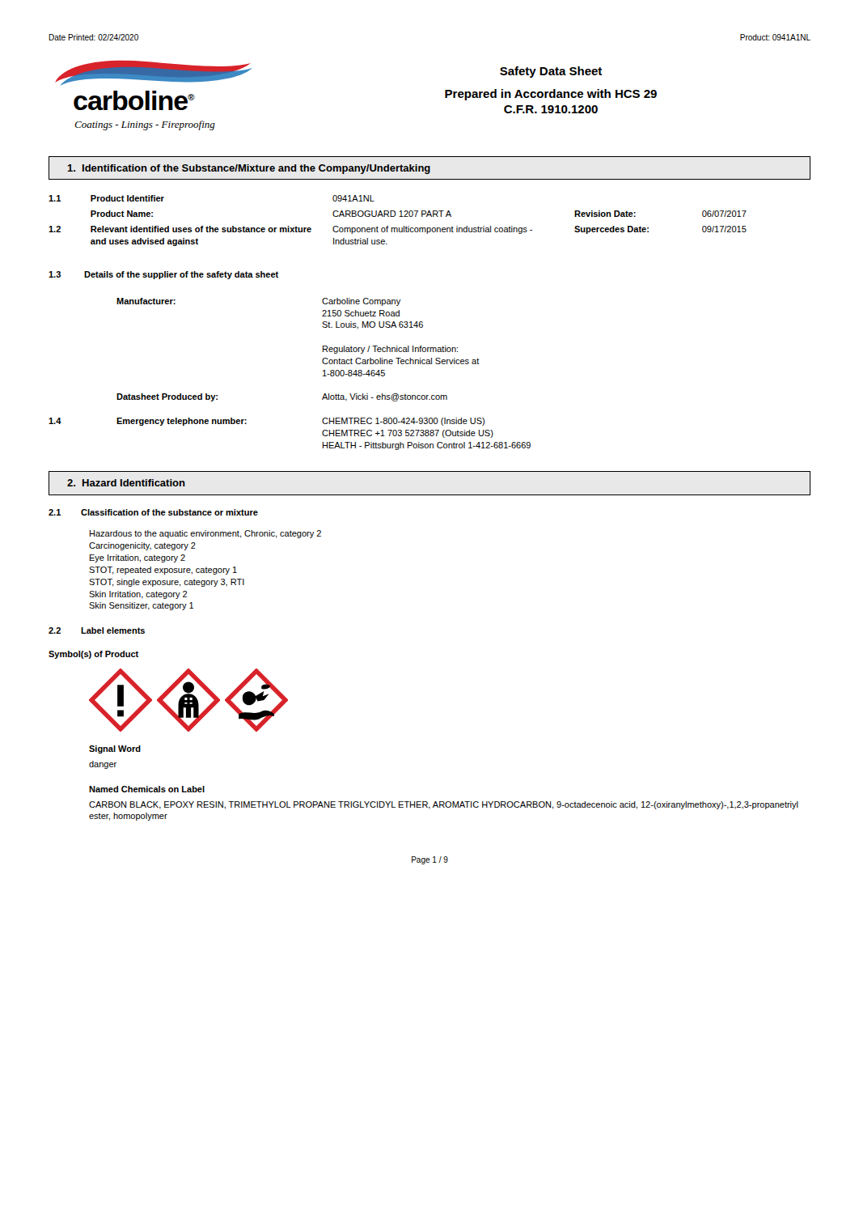Date Printed: 02/24/2020
Product: 0941A1NL
carboline®
Coatings - Linings - Fireproofing
Safety Data Sheet
Prepared in Accordance with HCS 29
C.F.R. 1910.1200
1. Identification of the Substance/Mixture and the Company/Undertaking
| 1.1 | Product Identifier | 0941A1NL | | |
| | Product Name: | CARBOGUARD 1207 PART A | Revision Date: | 06/07/2017 |
| 1.2 | Relevant identified uses of the substance or mixture and uses advised against | Component of multicomponent industrial coatings - Industrial use. | Supercedes Date: | 09/17/2015 |
| 1.3 | Details of the supplier of the safety data sheet |
| | Manufacturer: | Carboline Company 2150 Schuetz Road St. Louis, MO USA 63146 Regulatory / Technical Information: Contact Carboline Technical Services at 1-800-848-4645 |
| | Datasheet Produced by: | Alotta, Vicki - ehs@stoncor.com |
| 1.4 | Emergency telephone number: | CHEMTREC 1-800-424-9300 (Inside US) CHEMTREC +1 703 5273887 (Outside US) HEALTH - Pittsburgh Poison Control 1-412-681-6669 |
2. Hazard Identification
2.1 Classification of the substance or mixture
Hazardous to the aquatic environment, Chronic, category 2
Carcinogenicity, category 2
Eye Irritation, category 2
STOT, repeated exposure, category 1
STOT, single exposure, category 3, RTI
Skin Irritation, category 2
Skin Sensitizer, category 1
2.2 Label elements
Symbol(s) of Product
Signal Word
danger
Named Chemicals on Label
CARBON BLACK, EPOXY RESIN, TRIMETHYLOL PROPANE TRIGLYCIDYL ETHER, AROMATIC HYDROCARBON, 9-octadecenoic acid, 12-(oxiranylmethoxy)-,1,2,3-propanetriyl ester, homopolymer
Page 1 / 9